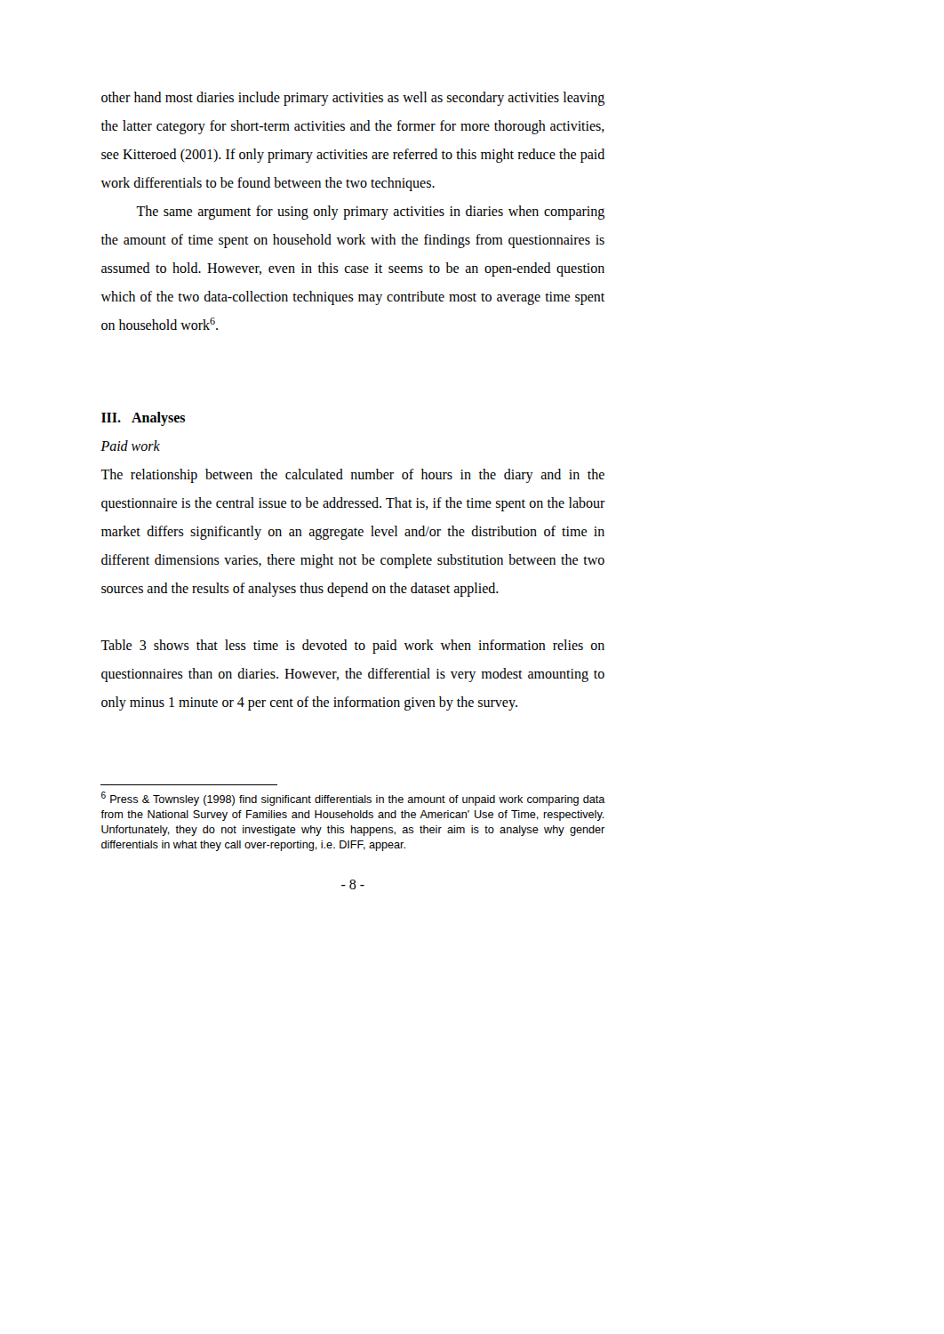other hand most diaries include primary activities as well as secondary activities leaving the latter category for short-term activities and the former for more thorough activities, see Kitteroed (2001). If only primary activities are referred to this might reduce the paid work differentials to be found between the two techniques.
The same argument for using only primary activities in diaries when comparing the amount of time spent on household work with the findings from questionnaires is assumed to hold. However, even in this case it seems to be an open-ended question which of the two data-collection techniques may contribute most to average time spent on household work6.
III. Analyses
Paid work
The relationship between the calculated number of hours in the diary and in the questionnaire is the central issue to be addressed. That is, if the time spent on the labour market differs significantly on an aggregate level and/or the distribution of time in different dimensions varies, there might not be complete substitution between the two sources and the results of analyses thus depend on the dataset applied.
Table 3 shows that less time is devoted to paid work when information relies on questionnaires than on diaries. However, the differential is very modest amounting to only minus 1 minute or 4 per cent of the information given by the survey.
6 Press & Townsley (1998) find significant differentials in the amount of unpaid work comparing data from the National Survey of Families and Households and the American' Use of Time, respectively. Unfortunately, they do not investigate why this happens, as their aim is to analyse why gender differentials in what they call over-reporting, i.e. DIFF, appear.
- 8 -